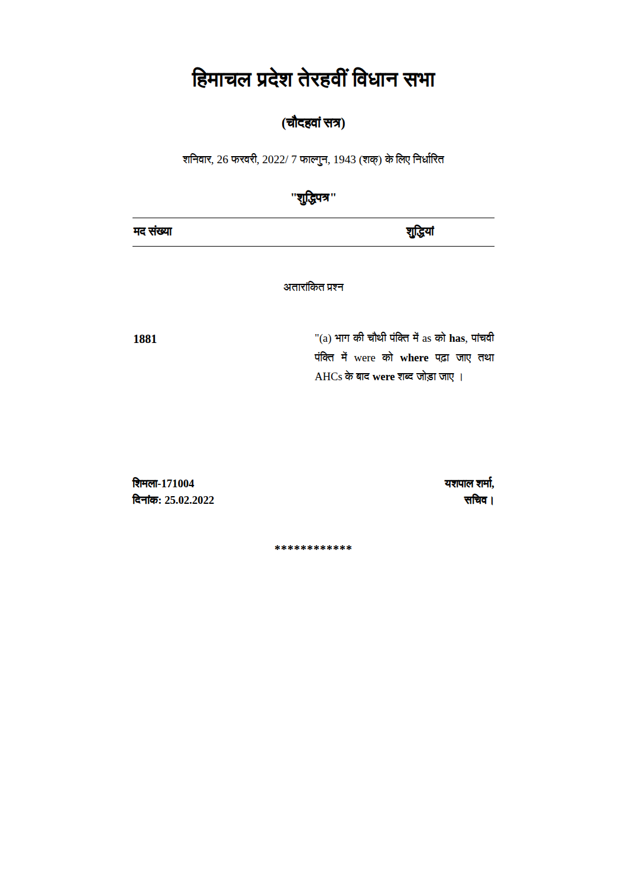हिमाचल प्रदेश तेरहवीं विधान सभा
(चौदहवां सत्र)
शनिवार, 26 फरवरी, 2022/ 7 फाल्गुन, 1943 (शक्) के लिए निर्धारित
"शुद्धिपत्र"
| मद संख्या | शुद्धियां |
| --- | --- |
| अतारांकित प्रश्न |
| 1881 | " (a) भाग की चौथी पंक्ति में as को has , पांचवी पंक्ति में were को where पढ़ा जाए तथा AHCs के बाद were शब्द जोड़ा जाए । |
शिमला-171004
दिनांक: 25.02.2022
यशपाल शर्मा,
सचिव।
************